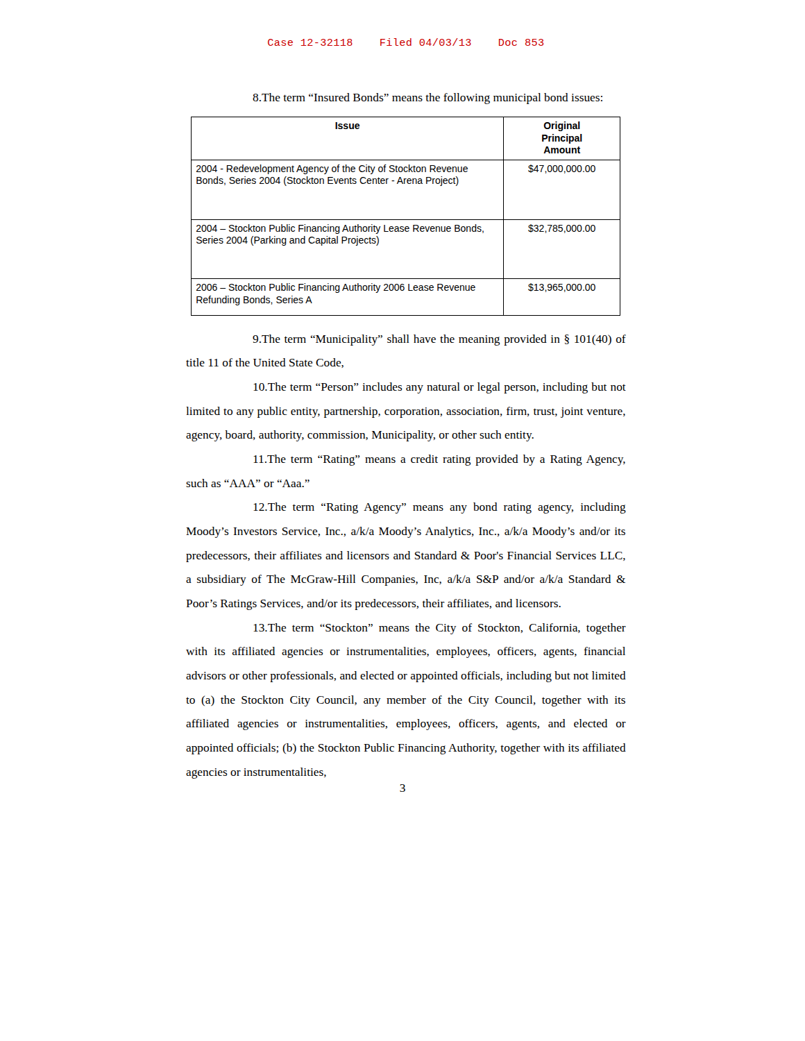Case 12-32118 Filed 04/03/13 Doc 853
8. The term “Insured Bonds” means the following municipal bond issues:
| Issue | Original Principal Amount |
| --- | --- |
| 2004 - Redevelopment Agency of the City of Stockton Revenue Bonds, Series 2004 (Stockton Events Center - Arena Project) | $47,000,000.00 |
| 2004 – Stockton Public Financing Authority Lease Revenue Bonds, Series 2004 (Parking and Capital Projects) | $32,785,000.00 |
| 2006 – Stockton Public Financing Authority 2006 Lease Revenue Refunding Bonds, Series A | $13,965,000.00 |
9. The term “Municipality” shall have the meaning provided in § 101(40) of title 11 of the United State Code,
10. The term “Person” includes any natural or legal person, including but not limited to any public entity, partnership, corporation, association, firm, trust, joint venture, agency, board, authority, commission, Municipality, or other such entity.
11. The term “Rating” means a credit rating provided by a Rating Agency, such as “AAA” or “Aaa.”
12. The term “Rating Agency” means any bond rating agency, including Moody’s Investors Service, Inc., a/k/a Moody’s Analytics, Inc., a/k/a Moody’s and/or its predecessors, their affiliates and licensors and Standard & Poor's Financial Services LLC, a subsidiary of The McGraw-Hill Companies, Inc, a/k/a S&P and/or a/k/a Standard & Poor’s Ratings Services, and/or its predecessors, their affiliates, and licensors.
13. The term “Stockton” means the City of Stockton, California, together with its affiliated agencies or instrumentalities, employees, officers, agents, financial advisors or other professionals, and elected or appointed officials, including but not limited to (a) the Stockton City Council, any member of the City Council, together with its affiliated agencies or instrumentalities, employees, officers, agents, and elected or appointed officials; (b) the Stockton Public Financing Authority, together with its affiliated agencies or instrumentalities,
3